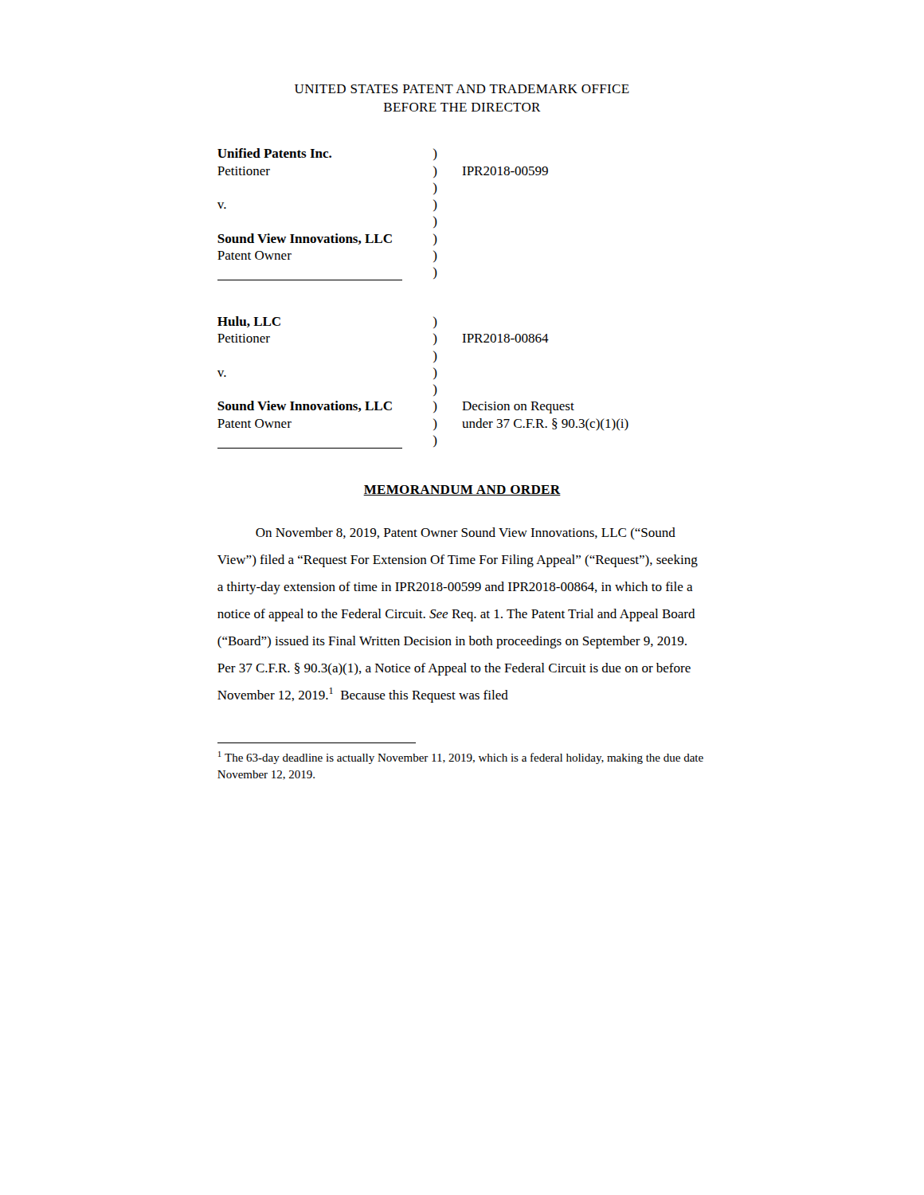UNITED STATES PATENT AND TRADEMARK OFFICE
BEFORE THE DIRECTOR
| Unified Patents Inc. | ) | |
| Petitioner | ) | IPR2018-00599 |
| | ) | |
| v. | ) | |
| | ) | |
| Sound View Innovations, LLC | ) | |
| Patent Owner | ) | |
| | ) | |
| Hulu, LLC | ) | |
| Petitioner | ) | IPR2018-00864 |
| | ) | |
| v. | ) | |
| | ) | |
| Sound View Innovations, LLC | ) | Decision on Request |
| Patent Owner | ) | under 37 C.F.R. § 90.3(c)(1)(i) |
| | ) | |
MEMORANDUM AND ORDER
On November 8, 2019, Patent Owner Sound View Innovations, LLC (“Sound View”) filed a “Request For Extension Of Time For Filing Appeal” (“Request”), seeking a thirty-day extension of time in IPR2018-00599 and IPR2018-00864, in which to file a notice of appeal to the Federal Circuit. See Req. at 1. The Patent Trial and Appeal Board (“Board”) issued its Final Written Decision in both proceedings on September 9, 2019. Per 37 C.F.R. § 90.3(a)(1), a Notice of Appeal to the Federal Circuit is due on or before November 12, 2019.1 Because this Request was filed
1 The 63-day deadline is actually November 11, 2019, which is a federal holiday, making the due date November 12, 2019.